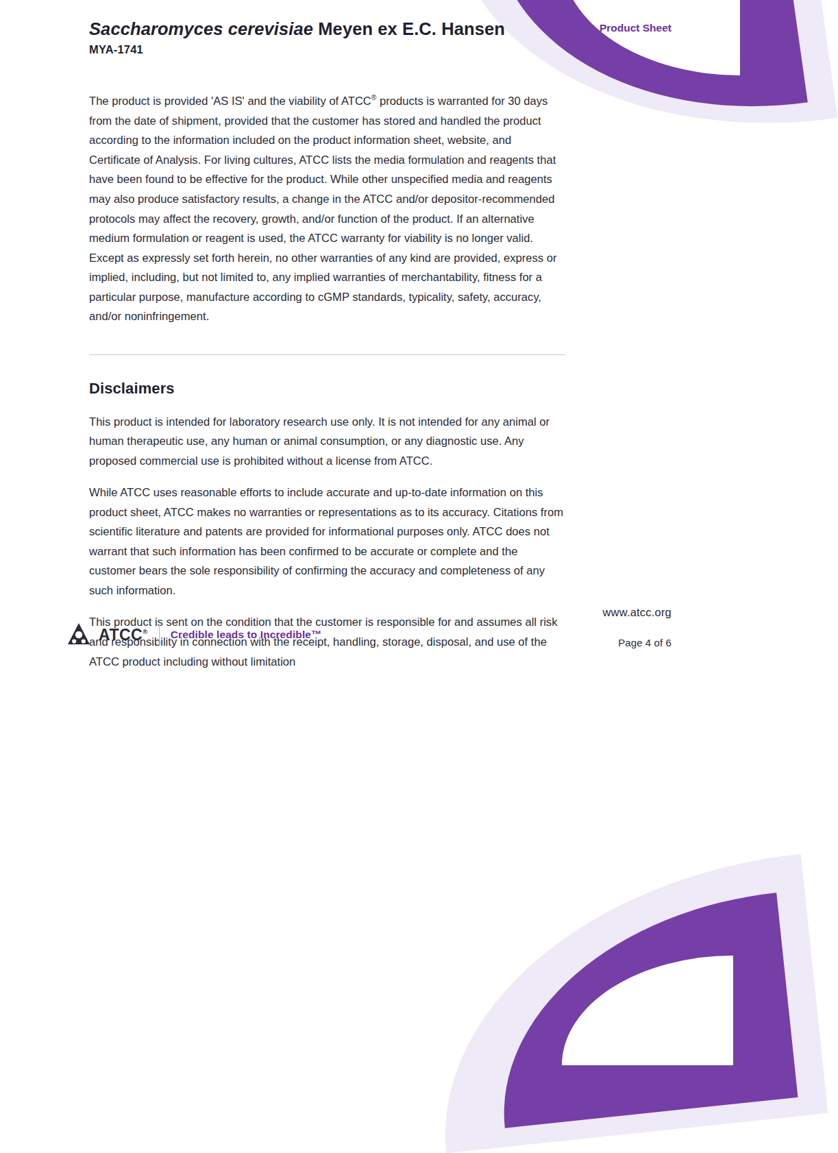Saccharomyces cerevisiae Meyen ex E.C. Hansen
MYA-1741
Product Sheet
The product is provided 'AS IS' and the viability of ATCC® products is warranted for 30 days from the date of shipment, provided that the customer has stored and handled the product according to the information included on the product information sheet, website, and Certificate of Analysis. For living cultures, ATCC lists the media formulation and reagents that have been found to be effective for the product. While other unspecified media and reagents may also produce satisfactory results, a change in the ATCC and/or depositor-recommended protocols may affect the recovery, growth, and/or function of the product. If an alternative medium formulation or reagent is used, the ATCC warranty for viability is no longer valid. Except as expressly set forth herein, no other warranties of any kind are provided, express or implied, including, but not limited to, any implied warranties of merchantability, fitness for a particular purpose, manufacture according to cGMP standards, typicality, safety, accuracy, and/or noninfringement.
Disclaimers
This product is intended for laboratory research use only. It is not intended for any animal or human therapeutic use, any human or animal consumption, or any diagnostic use. Any proposed commercial use is prohibited without a license from ATCC.
While ATCC uses reasonable efforts to include accurate and up-to-date information on this product sheet, ATCC makes no warranties or representations as to its accuracy. Citations from scientific literature and patents are provided for informational purposes only. ATCC does not warrant that such information has been confirmed to be accurate or complete and the customer bears the sole responsibility of confirming the accuracy and completeness of any such information.
This product is sent on the condition that the customer is responsible for and assumes all risk and responsibility in connection with the receipt, handling, storage, disposal, and use of the ATCC product including without limitation
ATCC®
Credible leads to Incredible™
www.atcc.org
Page 4 of 6